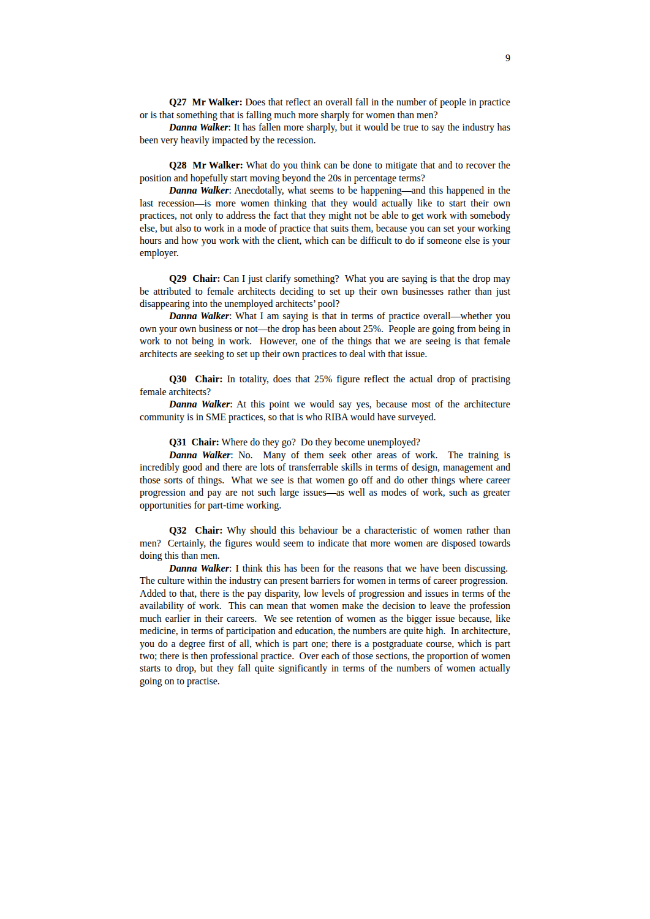9
Q27 Mr Walker: Does that reflect an overall fall in the number of people in practice or is that something that is falling much more sharply for women than men?
Danna Walker: It has fallen more sharply, but it would be true to say the industry has been very heavily impacted by the recession.
Q28 Mr Walker: What do you think can be done to mitigate that and to recover the position and hopefully start moving beyond the 20s in percentage terms?
Danna Walker: Anecdotally, what seems to be happening—and this happened in the last recession—is more women thinking that they would actually like to start their own practices, not only to address the fact that they might not be able to get work with somebody else, but also to work in a mode of practice that suits them, because you can set your working hours and how you work with the client, which can be difficult to do if someone else is your employer.
Q29 Chair: Can I just clarify something? What you are saying is that the drop may be attributed to female architects deciding to set up their own businesses rather than just disappearing into the unemployed architects’ pool?
Danna Walker: What I am saying is that in terms of practice overall—whether you own your own business or not—the drop has been about 25%. People are going from being in work to not being in work. However, one of the things that we are seeing is that female architects are seeking to set up their own practices to deal with that issue.
Q30 Chair: In totality, does that 25% figure reflect the actual drop of practising female architects?
Danna Walker: At this point we would say yes, because most of the architecture community is in SME practices, so that is who RIBA would have surveyed.
Q31 Chair: Where do they go? Do they become unemployed?
Danna Walker: No. Many of them seek other areas of work. The training is incredibly good and there are lots of transferrable skills in terms of design, management and those sorts of things. What we see is that women go off and do other things where career progression and pay are not such large issues—as well as modes of work, such as greater opportunities for part-time working.
Q32 Chair: Why should this behaviour be a characteristic of women rather than men? Certainly, the figures would seem to indicate that more women are disposed towards doing this than men.
Danna Walker: I think this has been for the reasons that we have been discussing. The culture within the industry can present barriers for women in terms of career progression. Added to that, there is the pay disparity, low levels of progression and issues in terms of the availability of work. This can mean that women make the decision to leave the profession much earlier in their careers. We see retention of women as the bigger issue because, like medicine, in terms of participation and education, the numbers are quite high. In architecture, you do a degree first of all, which is part one; there is a postgraduate course, which is part two; there is then professional practice. Over each of those sections, the proportion of women starts to drop, but they fall quite significantly in terms of the numbers of women actually going on to practise.